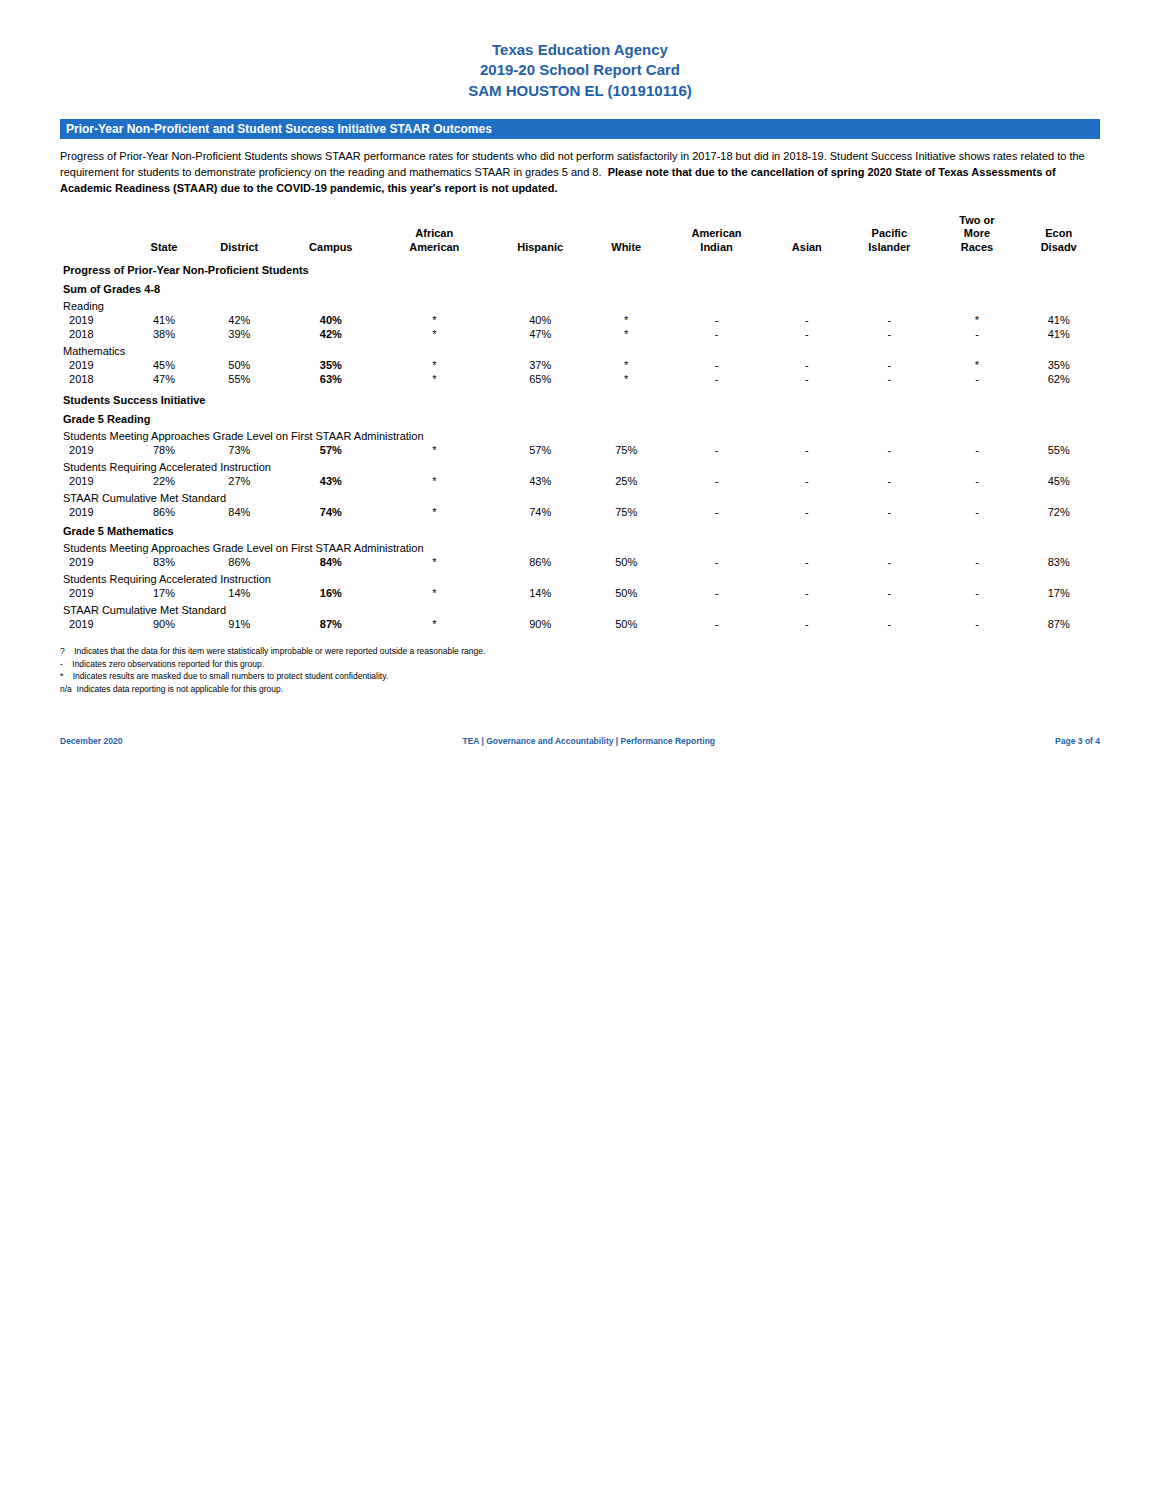Texas Education Agency
2019-20 School Report Card
SAM HOUSTON EL (101910116)
Prior-Year Non-Proficient and Student Success Initiative STAAR Outcomes
Progress of Prior-Year Non-Proficient Students shows STAAR performance rates for students who did not perform satisfactorily in 2017-18 but did in 2018-19. Student Success Initiative shows rates related to the requirement for students to demonstrate proficiency on the reading and mathematics STAAR in grades 5 and 8. Please note that due to the cancellation of spring 2020 State of Texas Assessments of Academic Readiness (STAAR) due to the COVID-19 pandemic, this year's report is not updated.
| | State | District | Campus | African American | Hispanic | White | American Indian | Asian | Pacific Islander | Two or More Races | Econ Disadv |
| --- | --- | --- | --- | --- | --- | --- | --- | --- | --- | --- | --- |
| Progress of Prior-Year Non-Proficient Students |
| Sum of Grades 4-8 |
| Reading |
| 2019 | 41% | 42% | 40% | * | 40% | * | - | - | - | * | 41% |
| 2018 | 38% | 39% | 42% | * | 47% | * | - | - | - | - | 41% |
| Mathematics |
| 2019 | 45% | 50% | 35% | * | 37% | * | - | - | - | * | 35% |
| 2018 | 47% | 55% | 63% | * | 65% | * | - | - | - | - | 62% |
| Students Success Initiative |
| Grade 5 Reading |
| Students Meeting Approaches Grade Level on First STAAR Administration |
| 2019 | 78% | 73% | 57% | * | 57% | 75% | - | - | - | - | 55% |
| Students Requiring Accelerated Instruction |
| 2019 | 22% | 27% | 43% | * | 43% | 25% | - | - | - | - | 45% |
| STAAR Cumulative Met Standard |
| 2019 | 86% | 84% | 74% | * | 74% | 75% | - | - | - | - | 72% |
| Grade 5 Mathematics |
| Students Meeting Approaches Grade Level on First STAAR Administration |
| 2019 | 83% | 86% | 84% | * | 86% | 50% | - | - | - | - | 83% |
| Students Requiring Accelerated Instruction |
| 2019 | 17% | 14% | 16% | * | 14% | 50% | - | - | - | - | 17% |
| STAAR Cumulative Met Standard |
| 2019 | 90% | 91% | 87% | * | 90% | 50% | - | - | - | - | 87% |
? Indicates that the data for this item were statistically improbable or were reported outside a reasonable range.
- Indicates zero observations reported for this group.
* Indicates results are masked due to small numbers to protect student confidentiality.
n/a Indicates data reporting is not applicable for this group.
December 2020
TEA | Governance and Accountability | Performance Reporting
Page 3 of 4